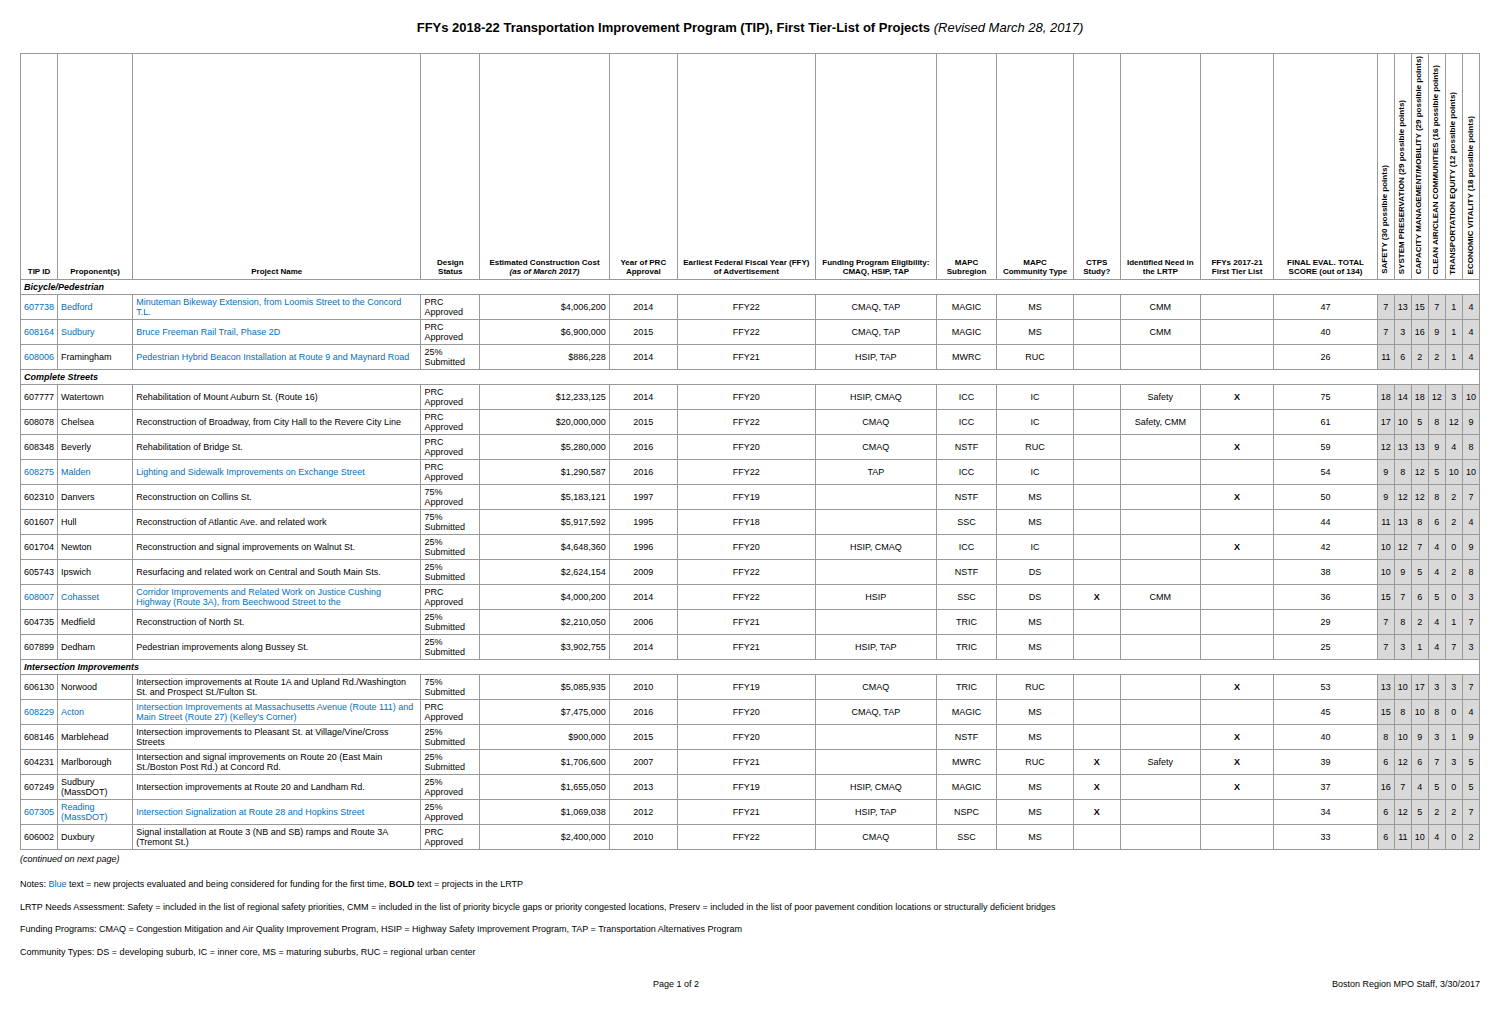FFYs 2018-22 Transportation Improvement Program (TIP), First Tier-List of Projects (Revised March 28, 2017)
| TIP ID | Proponent(s) | Project Name | Design Status | Estimated Construction Cost (as of March 2017) | Year of PRC Approval | Earliest Federal Fiscal Year (FFY) of Advertisement | Funding Program Eligibility: CMAQ, HSIP, TAP | MAPC Subregion | MAPC Community Type | CTPS Study? | Identified Need in the LRTP | FFYs 2017-21 First Tier List | FINAL EVAL. TOTAL SCORE (out of 134) | SAFETY (30 possible points) | SYSTEM PRESERVATION (29 possible points) | CAPACITY MANAGEMENT/MOBILITY (29 possible points) | CLEAN AIR/CLEAN COMMUNITIES (16 possible points) | TRANSPORTATION EQUITY (12 possible points) | ECONOMIC VITALITY (18 possible points) |
| --- | --- | --- | --- | --- | --- | --- | --- | --- | --- | --- | --- | --- | --- | --- | --- | --- | --- | --- | --- |
| Bicycle/Pedestrian |
| 607738 | Bedford | Minuteman Bikeway Extension, from Loomis Street to the Concord T.L. | PRC Approved | $4,006,200 | 2014 | FFY22 | CMAQ, TAP | MAGIC | MS | | CMM | | 47 | 7 | 13 | 15 | 7 | 1 | 4 |
| 608164 | Sudbury | Bruce Freeman Rail Trail, Phase 2D | PRC Approved | $6,900,000 | 2015 | FFY22 | CMAQ, TAP | MAGIC | MS | | CMM | | 40 | 7 | 3 | 16 | 9 | 1 | 4 |
| 608006 | Framingham | Pedestrian Hybrid Beacon Installation at Route 9 and Maynard Road | 25% Submitted | $886,228 | 2014 | FFY21 | HSIP, TAP | MWRC | RUC | | | | 26 | 11 | 6 | 2 | 2 | 1 | 4 |
| Complete Streets |
| 607777 | Watertown | Rehabilitation of Mount Auburn St. (Route 16) | PRC Approved | $12,233,125 | 2014 | FFY20 | HSIP, CMAQ | ICC | IC | | Safety | X | 75 | 18 | 14 | 18 | 12 | 3 | 10 |
| 608078 | Chelsea | Reconstruction of Broadway, from City Hall to the Revere City Line | PRC Approved | $20,000,000 | 2015 | FFY22 | CMAQ | ICC | IC | | Safety, CMM | | 61 | 17 | 10 | 5 | 8 | 12 | 9 |
| 608348 | Beverly | Rehabilitation of Bridge St. | PRC Approved | $5,280,000 | 2016 | FFY20 | CMAQ | NSTF | RUC | | | X | 59 | 12 | 13 | 13 | 9 | 4 | 8 |
| 608275 | Malden | Lighting and Sidewalk Improvements on Exchange Street | PRC Approved | $1,290,587 | 2016 | FFY22 | TAP | ICC | IC | | | | 54 | 9 | 8 | 12 | 5 | 10 | 10 |
| 602310 | Danvers | Reconstruction on Collins St. | 75% Approved | $5,183,121 | 1997 | FFY19 | | NSTF | MS | | | X | 50 | 9 | 12 | 12 | 8 | 2 | 7 |
| 601607 | Hull | Reconstruction of Atlantic Ave. and related work | 75% Submitted | $5,917,592 | 1995 | FFY18 | | SSC | MS | | | | 44 | 11 | 13 | 8 | 6 | 2 | 4 |
| 601704 | Newton | Reconstruction and signal improvements on Walnut St. | 25% Submitted | $4,648,360 | 1996 | FFY20 | HSIP, CMAQ | ICC | IC | | | X | 42 | 10 | 12 | 7 | 4 | 0 | 9 |
| 605743 | Ipswich | Resurfacing and related work on Central and South Main Sts. | 25% Submitted | $2,624,154 | 2009 | FFY22 | | NSTF | DS | | | | 38 | 10 | 9 | 5 | 4 | 2 | 8 |
| 608007 | Cohasset | Corridor Improvements and Related Work on Justice Cushing Highway (Route 3A), from Beechwood Street to the | PRC Approved | $4,000,200 | 2014 | FFY22 | HSIP | SSC | DS | X | CMM | | 36 | 15 | 7 | 6 | 5 | 0 | 3 |
| 604735 | Medfield | Reconstruction of North St. | 25% Submitted | $2,210,050 | 2006 | FFY21 | | TRIC | MS | | | | 29 | 7 | 8 | 2 | 4 | 1 | 7 |
| 607899 | Dedham | Pedestrian improvements along Bussey St. | 25% Submitted | $3,902,755 | 2014 | FFY21 | HSIP, TAP | TRIC | MS | | | | 25 | 7 | 3 | 1 | 4 | 7 | 3 |
| Intersection Improvements |
| 606130 | Norwood | Intersection improvements at Route 1A and Upland Rd./Washington St. and Prospect St./Fulton St. | 75% Submitted | $5,085,935 | 2010 | FFY19 | CMAQ | TRIC | RUC | | | X | 53 | 13 | 10 | 17 | 3 | 3 | 7 |
| 608229 | Acton | Intersection Improvements at Massachusetts Avenue (Route 111) and Main Street (Route 27) (Kelley's Corner) | PRC Approved | $7,475,000 | 2016 | FFY20 | CMAQ, TAP | MAGIC | MS | | | | 45 | 15 | 8 | 10 | 8 | 0 | 4 |
| 608146 | Marblehead | Intersection improvements to Pleasant St. at Village/Vine/Cross Streets | 25% Submitted | $900,000 | 2015 | FFY20 | | NSTF | MS | | | X | 40 | 8 | 10 | 9 | 3 | 1 | 9 |
| 604231 | Marlborough | Intersection and signal improvements on Route 20 (East Main St./Boston Post Rd.) at Concord Rd. | 25% Submitted | $1,706,600 | 2007 | FFY21 | | MWRC | RUC | X | Safety | X | 39 | 6 | 12 | 6 | 7 | 3 | 5 |
| 607249 | Sudbury (MassDOT) | Intersection improvements at Route 20 and Landham Rd. | 25% Approved | $1,655,050 | 2013 | FFY19 | HSIP, CMAQ | MAGIC | MS | X | | X | 37 | 16 | 7 | 4 | 5 | 0 | 5 |
| 607305 | Reading (MassDOT) | Intersection Signalization at Route 28 and Hopkins Street | 25% Approved | $1,069,038 | 2012 | FFY21 | HSIP, TAP | NSPC | MS | X | | | 34 | 6 | 12 | 5 | 2 | 2 | 7 |
| 606002 | Duxbury | Signal installation at Route 3 (NB and SB) ramps and Route 3A (Tremont St.) | PRC Approved | $2,400,000 | 2010 | FFY22 | CMAQ | SSC | MS | | | | 33 | 6 | 11 | 10 | 4 | 0 | 2 |
(continued on next page)
Notes: Blue text = new projects evaluated and being considered for funding for the first time, BOLD text = projects in the LRTP
LRTP Needs Assessment: Safety = included in the list of regional safety priorities, CMM = included in the list of priority bicycle gaps or priority congested locations, Preserv = included in the list of poor pavement condition locations or structurally deficient bridges
Funding Programs: CMAQ = Congestion Mitigation and Air Quality Improvement Program, HSIP = Highway Safety Improvement Program, TAP = Transportation Alternatives Program
Community Types: DS = developing suburb, IC = inner core, MS = maturing suburbs, RUC = regional urban center
Page 1 of 2 Boston Region MPO Staff, 3/30/2017